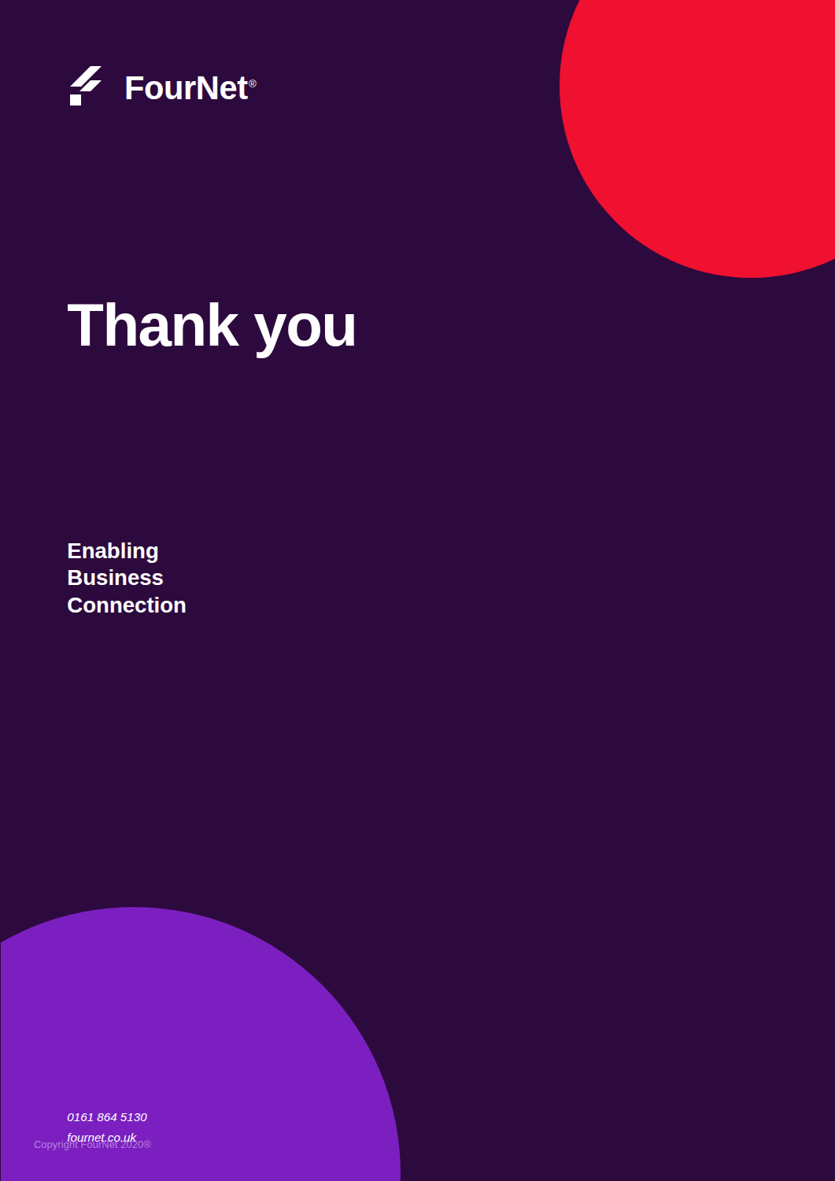FourNet®
Thank you
Enabling Business Connection
0161 864 5130
fournet.co.uk
Copyright FourNet 2020®